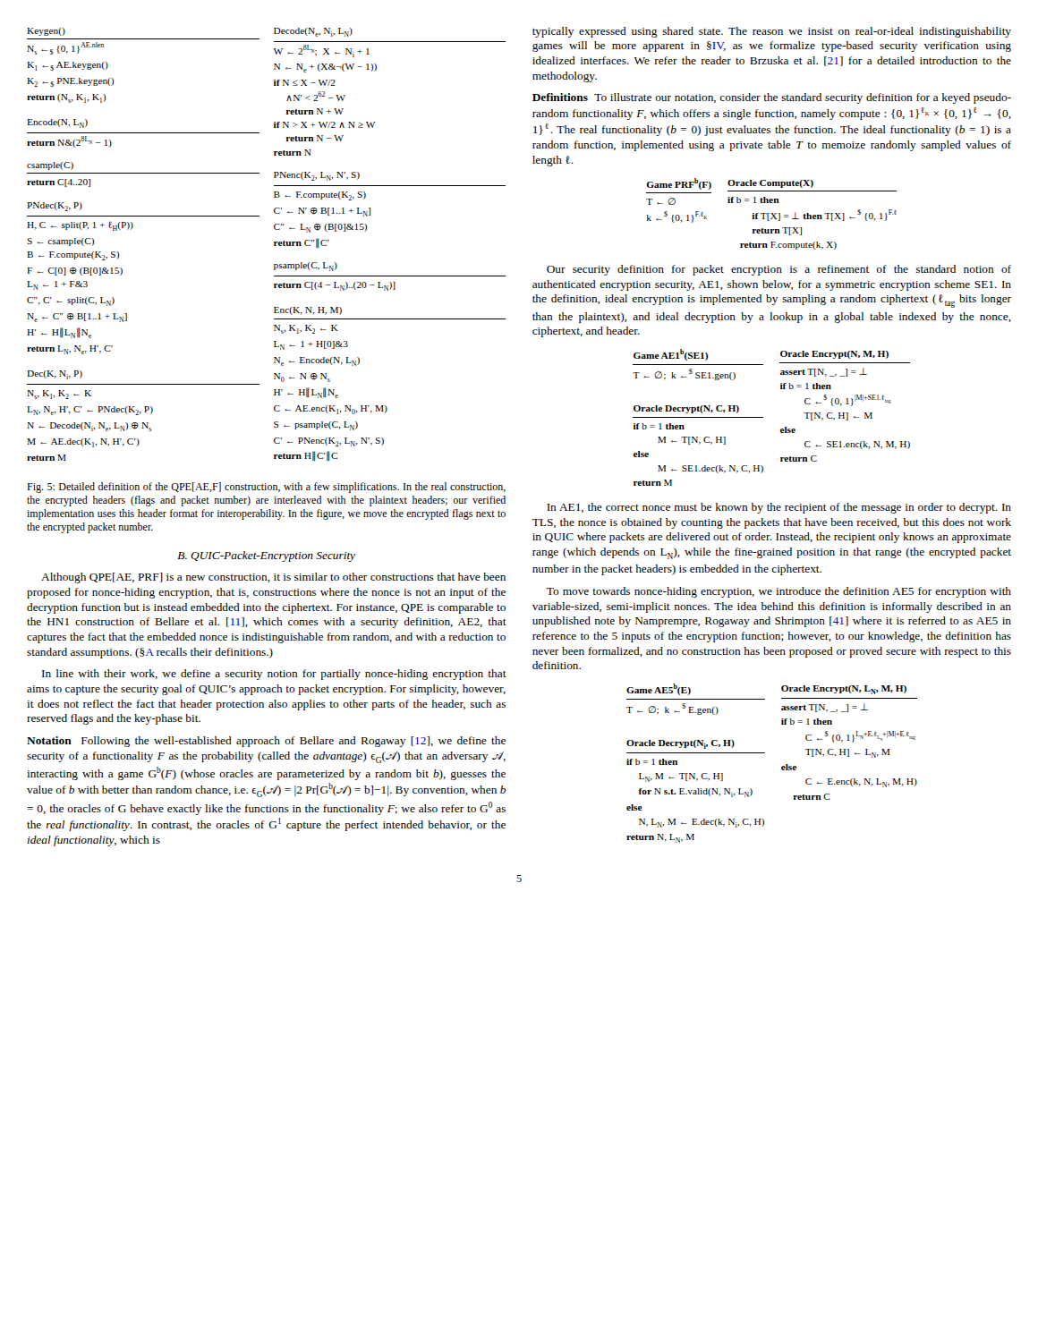Keygen()
Ns ←$ {0, 1}AE.nlen
K1 ←$ AE.keygen()
K2 ←$ PNE.keygen()
return (Ns, K1, K1)
Encode(N, LN)
return N&(28LN − 1)
csample(C)
return C[4..20]
PNdec(K2, P)
H, C ← split(P, 1 + ℓH(P))
S ← csample(C)
B ← F.compute(K2, S)
F ← C[0] ⊕ (B[0]&15)
LN ← 1 + F&3
C″, C′ ← split(C, LN)
Ne ← C″ ⊕ B[1..1 + LN]
H′ ← H∥LN∥Ne
return LN, Ne, H′, C′
Dec(K, Ni, P)
Ns, K1, K2 ← K
LN, Ne, H′, C′ ← PNdec(K2, P)
N ← Decode(Ni, Ne, LN) ⊕ Ns
M ← AE.dec(K1, N, H′, C′)
return M
Decode(Ne, Ni, LN)
W ← 28LN; X ← Ni + 1
N ← Ne + (X&¬(W − 1))
if N ≤ X − W/2
∧N′ < 262 − W
return N + W
if N > X + W/2 ∧ N ≥ W
return N − W
return N
PNenc(K2, LN, N′, S)
B ← F.compute(K2, S)
C′ ← N′ ⊕ B[1..1 + LN]
C″ ← LN ⊕ (B[0]&15)
return C″∥C′
psample(C, LN)
return C[(4 − LN)..(20 − LN)]
Enc(K, N, H, M)
Ns, K1, K2 ← K
LN ← 1 + H[0]&3
Ne ← Encode(N, LN)
N0 ← N ⊕ Ns
H′ ← H∥LN∥Ne
C ← AE.enc(K1, N0, H′, M)
S ← psample(C, LN)
C′ ← PNenc(K2, LN, N′, S)
return H∥C′∥C
Fig. 5: Detailed definition of the QPE[AE,F] construction, with a few simplifications. In the real construction, the encrypted headers (flags and packet number) are interleaved with the plaintext headers; our verified implementation uses this header format for interoperability. In the figure, we move the encrypted flags next to the encrypted packet number.
B. QUIC-Packet-Encryption Security
Although QPE[AE, PRF] is a new construction, it is similar to other constructions that have been proposed for nonce-hiding encryption, that is, constructions where the nonce is not an input of the decryption function but is instead embedded into the ciphertext. For instance, QPE is comparable to the HN1 construction of Bellare et al. [11], which comes with a security definition, AE2, that captures the fact that the embedded nonce is indistinguishable from random, and with a reduction to standard assumptions. (§A recalls their definitions.)
In line with their work, we define a security notion for partially nonce-hiding encryption that aims to capture the security goal of QUIC’s approach to packet encryption. For simplicity, however, it does not reflect the fact that header protection also applies to other parts of the header, such as reserved flags and the key-phase bit.
Notation Following the well-established approach of Bellare and Rogaway [12], we define the security of a functionality F as the probability (called the advantage) ϵG(𝒜) that an adversary 𝒜, interacting with a game Gb(F) (whose oracles are parameterized by a random bit b), guesses the value of b with better than random chance, i.e. ϵG(𝒜) = |2 Pr[Gb(𝒜) = b]−1|. By convention, when b = 0, the oracles of G behave exactly like the functions in the functionality F; we also refer to G0 as the real functionality. In contrast, the oracles of G1 capture the perfect intended behavior, or the ideal functionality, which is
typically expressed using shared state. The reason we insist on real-or-ideal indistinguishability games will be more apparent in §IV, as we formalize type-based security verification using idealized interfaces. We refer the reader to Brzuska et al. [21] for a detailed introduction to the methodology.
Definitions To illustrate our notation, consider the standard security definition for a keyed pseudo-random functionality F, which offers a single function, namely compute : {0, 1}ℓK × {0, 1}ℓ → {0, 1}ℓ. The real functionality (b = 0) just evaluates the function. The ideal functionality (b = 1) is a random function, implemented using a private table T to memoize randomly sampled values of length ℓ.
Game PRFb(F)
T ← ∅
k ←$ {0, 1}F.ℓK
Oracle Compute(X)
if b = 1 then
if T[X] = ⊥ then T[X] ←$ {0, 1}F.ℓ
return T[X]
return F.compute(k, X)
Our security definition for packet encryption is a refinement of the standard notion of authenticated encryption security, AE1, shown below, for a symmetric encryption scheme SE1. In the definition, ideal encryption is implemented by sampling a random ciphertext (ℓtag bits longer than the plaintext), and ideal decryption by a lookup in a global table indexed by the nonce, ciphertext, and header.
Game AE1b(SE1)
T ← ∅; k ←$ SE1.gen()
Oracle Decrypt(N, C, H)
if b = 1 then
M ← T[N, C, H]
else
M ← SE1.dec(k, N, C, H)
return M
Oracle Encrypt(N, M, H)
assert T[N, _, _] = ⊥
if b = 1 then
C ←$ {0, 1}|M|+SE1.ℓtag
T[N, C, H] ← M
else
C ← SE1.enc(k, N, M, H)
return C
In AE1, the correct nonce must be known by the recipient of the message in order to decrypt. In TLS, the nonce is obtained by counting the packets that have been received, but this does not work in QUIC where packets are delivered out of order. Instead, the recipient only knows an approximate range (which depends on LN), while the fine-grained position in that range (the encrypted packet number in the packet headers) is embedded in the ciphertext.
To move towards nonce-hiding encryption, we introduce the definition AE5 for encryption with variable-sized, semi-implicit nonces. The idea behind this definition is informally described in an unpublished note by Namprempre, Rogaway and Shrimpton [41] where it is referred to as AE5 in reference to the 5 inputs of the encryption function; however, to our knowledge, the definition has never been formalized, and no construction has been proposed or proved secure with respect to this definition.
Game AE5b(E)
T ← ∅; k ←$ E.gen()
Oracle Decrypt(Ni, C, H)
if b = 1 then
LN, M ← T[N, C, H]
for N s.t. E.valid(N, Ni, LN)
else
N, LN, M ← E.dec(k, Ni, C, H)
return N, LN, M
Oracle Encrypt(N, LN, M, H)
assert T[N, _, _] = ⊥
if b = 1 then
C ←$ {0, 1}LN+E.ℓLN+|M|+E.ℓtag
T[N, C, H] ← LN, M
else
C ← E.enc(k, N, LN, M, H)
return C
5